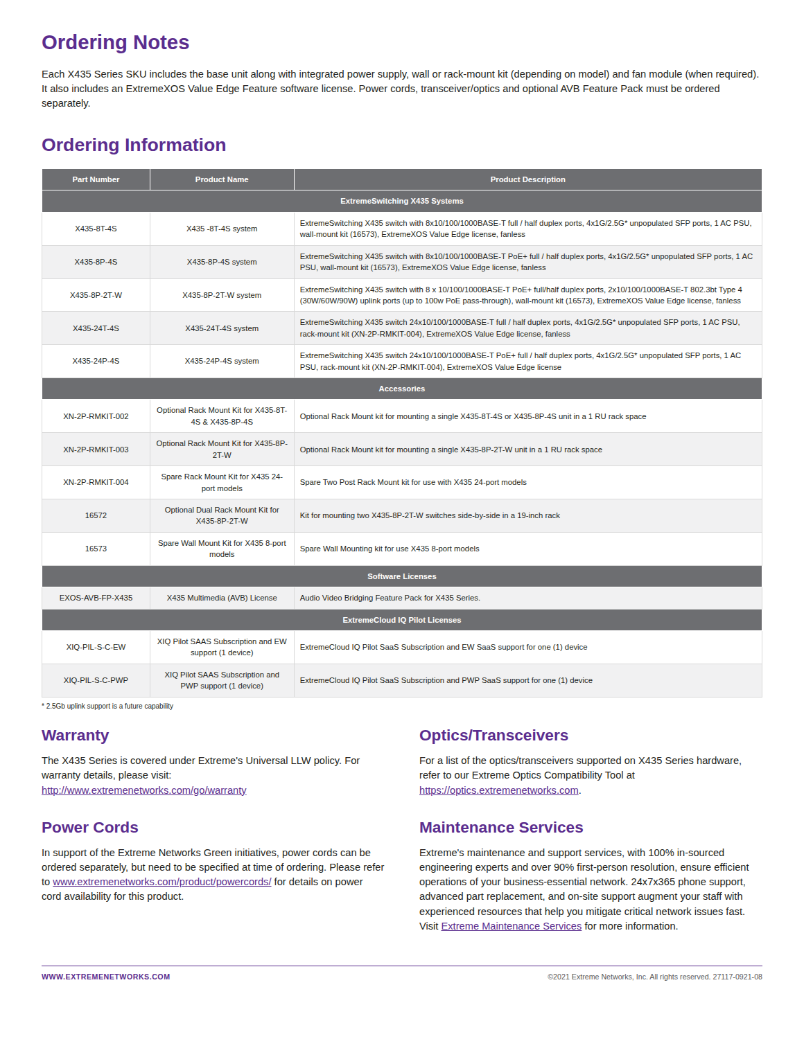Ordering Notes
Each X435 Series SKU includes the base unit along with integrated power supply, wall or rack-mount kit (depending on model) and fan module (when required). It also includes an ExtremeXOS Value Edge Feature software license. Power cords, transceiver/optics and optional AVB Feature Pack must be ordered separately.
Ordering Information
| Part Number | Product Name | Product Description |
| --- | --- | --- |
| ExtremeSwitching X435 Systems |
| X435-8T-4S | X435 -8T-4S system | ExtremeSwitching X435 switch with 8x10/100/1000BASE-T full / half duplex ports, 4x1G/2.5G* unpopulated SFP ports, 1 AC PSU, wall-mount kit (16573), ExtremeXOS Value Edge license, fanless |
| X435-8P-4S | X435-8P-4S system | ExtremeSwitching X435 switch with 8x10/100/1000BASE-T PoE+ full / half duplex ports, 4x1G/2.5G* unpopulated SFP ports, 1 AC PSU, wall-mount kit (16573), ExtremeXOS Value Edge license, fanless |
| X435-8P-2T-W | X435-8P-2T-W system | ExtremeSwitching X435 switch with 8 x 10/100/1000BASE-T PoE+ full/half duplex ports, 2x10/100/1000BASE-T 802.3bt Type 4 (30W/60W/90W) uplink ports (up to 100w PoE pass-through), wall-mount kit (16573), ExtremeXOS Value Edge license, fanless |
| X435-24T-4S | X435-24T-4S system | ExtremeSwitching X435 switch 24x10/100/1000BASE-T full / half duplex ports, 4x1G/2.5G* unpopulated SFP ports, 1 AC PSU, rack-mount kit (XN-2P-RMKIT-004), ExtremeXOS Value Edge license, fanless |
| X435-24P-4S | X435-24P-4S system | ExtremeSwitching X435 switch 24x10/100/1000BASE-T PoE+ full / half duplex ports, 4x1G/2.5G* unpopulated SFP ports, 1 AC PSU, rack-mount kit (XN-2P-RMKIT-004), ExtremeXOS Value Edge license |
| Accessories |
| XN-2P-RMKIT-002 | Optional Rack Mount Kit for X435-8T-4S & X435-8P-4S | Optional Rack Mount kit for mounting a single X435-8T-4S or X435-8P-4S unit in a 1 RU rack space |
| XN-2P-RMKIT-003 | Optional Rack Mount Kit for X435-8P-2T-W | Optional Rack Mount kit for mounting a single X435-8P-2T-W unit in a 1 RU rack space |
| XN-2P-RMKIT-004 | Spare Rack Mount Kit for X435 24-port models | Spare Two Post Rack Mount kit for use with X435 24-port models |
| 16572 | Optional Dual Rack Mount Kit for X435-8P-2T-W | Kit for mounting two X435-8P-2T-W switches side-by-side in a 19-inch rack |
| 16573 | Spare Wall Mount Kit for X435 8-port models | Spare Wall Mounting kit for use X435 8-port models |
| Software Licenses |
| EXOS-AVB-FP-X435 | X435 Multimedia (AVB) License | Audio Video Bridging Feature Pack for X435 Series. |
| ExtremeCloud IQ Pilot Licenses |
| XIQ-PIL-S-C-EW | XIQ Pilot SAAS Subscription and EW support (1 device) | ExtremeCloud IQ Pilot SaaS Subscription and EW SaaS support for one (1) device |
| XIQ-PIL-S-C-PWP | XIQ Pilot SAAS Subscription and PWP support (1 device) | ExtremeCloud IQ Pilot SaaS Subscription and PWP SaaS support for one (1) device |
* 2.5Gb uplink support is a future capability
Warranty
The X435 Series is covered under Extreme's Universal LLW policy. For warranty details, please visit:
http://www.extremenetworks.com/go/warranty
Power Cords
In support of the Extreme Networks Green initiatives, power cords can be ordered separately, but need to be specified at time of ordering. Please refer to www.extremenetworks.com/product/powercords/ for details on power cord availability for this product.
Optics/Transceivers
For a list of the optics/transceivers supported on X435 Series hardware, refer to our Extreme Optics Compatibility Tool at https://optics.extremenetworks.com.
Maintenance Services
Extreme's maintenance and support services, with 100% in-sourced engineering experts and over 90% first-person resolution, ensure efficient operations of your business-essential network. 24x7x365 phone support, advanced part replacement, and on-site support augment your staff with experienced resources that help you mitigate critical network issues fast. Visit Extreme Maintenance Services for more information.
WWW.EXTREMENETWORKS.COM ©2021 Extreme Networks, Inc. All rights reserved. 27117-0921-08